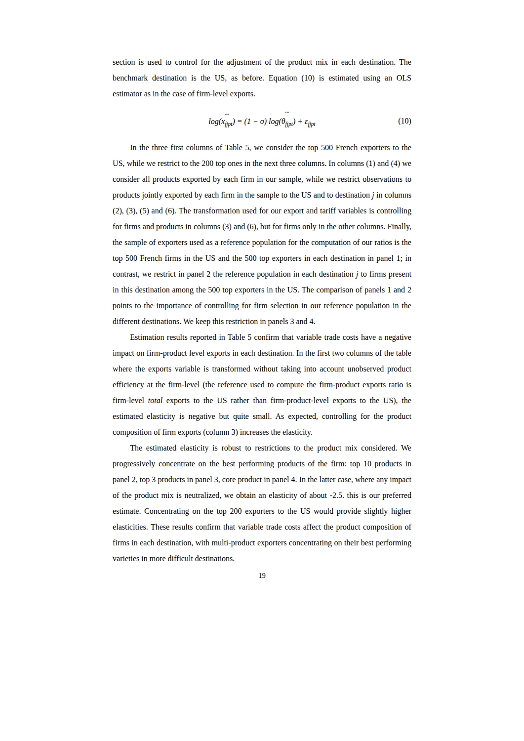section is used to control for the adjustment of the product mix in each destination. The benchmark destination is the US, as before. Equation (10) is estimated using an OLS estimator as in the case of firm-level exports.
log(~xfjpt) = (1 − σ) log(~θfjpt) + εfjpt (10)
In the three first columns of Table 5, we consider the top 500 French exporters to the US, while we restrict to the 200 top ones in the next three columns. In columns (1) and (4) we consider all products exported by each firm in our sample, while we restrict observations to products jointly exported by each firm in the sample to the US and to destination j in columns (2), (3), (5) and (6). The transformation used for our export and tariff variables is controlling for firms and products in columns (3) and (6), but for firms only in the other columns. Finally, the sample of exporters used as a reference population for the computation of our ratios is the top 500 French firms in the US and the 500 top exporters in each destination in panel 1; in contrast, we restrict in panel 2 the reference population in each destination j to firms present in this destination among the 500 top exporters in the US. The comparison of panels 1 and 2 points to the importance of controlling for firm selection in our reference population in the different destinations. We keep this restriction in panels 3 and 4.
Estimation results reported in Table 5 confirm that variable trade costs have a negative impact on firm-product level exports in each destination. In the first two columns of the table where the exports variable is transformed without taking into account unobserved product efficiency at the firm-level (the reference used to compute the firm-product exports ratio is firm-level total exports to the US rather than firm-product-level exports to the US), the estimated elasticity is negative but quite small. As expected, controlling for the product composition of firm exports (column 3) increases the elasticity.
The estimated elasticity is robust to restrictions to the product mix considered. We progressively concentrate on the best performing products of the firm: top 10 products in panel 2, top 3 products in panel 3, core product in panel 4. In the latter case, where any impact of the product mix is neutralized, we obtain an elasticity of about -2.5. this is our preferred estimate. Concentrating on the top 200 exporters to the US would provide slightly higher elasticities. These results confirm that variable trade costs affect the product composition of firms in each destination, with multi-product exporters concentrating on their best performing varieties in more difficult destinations.
19